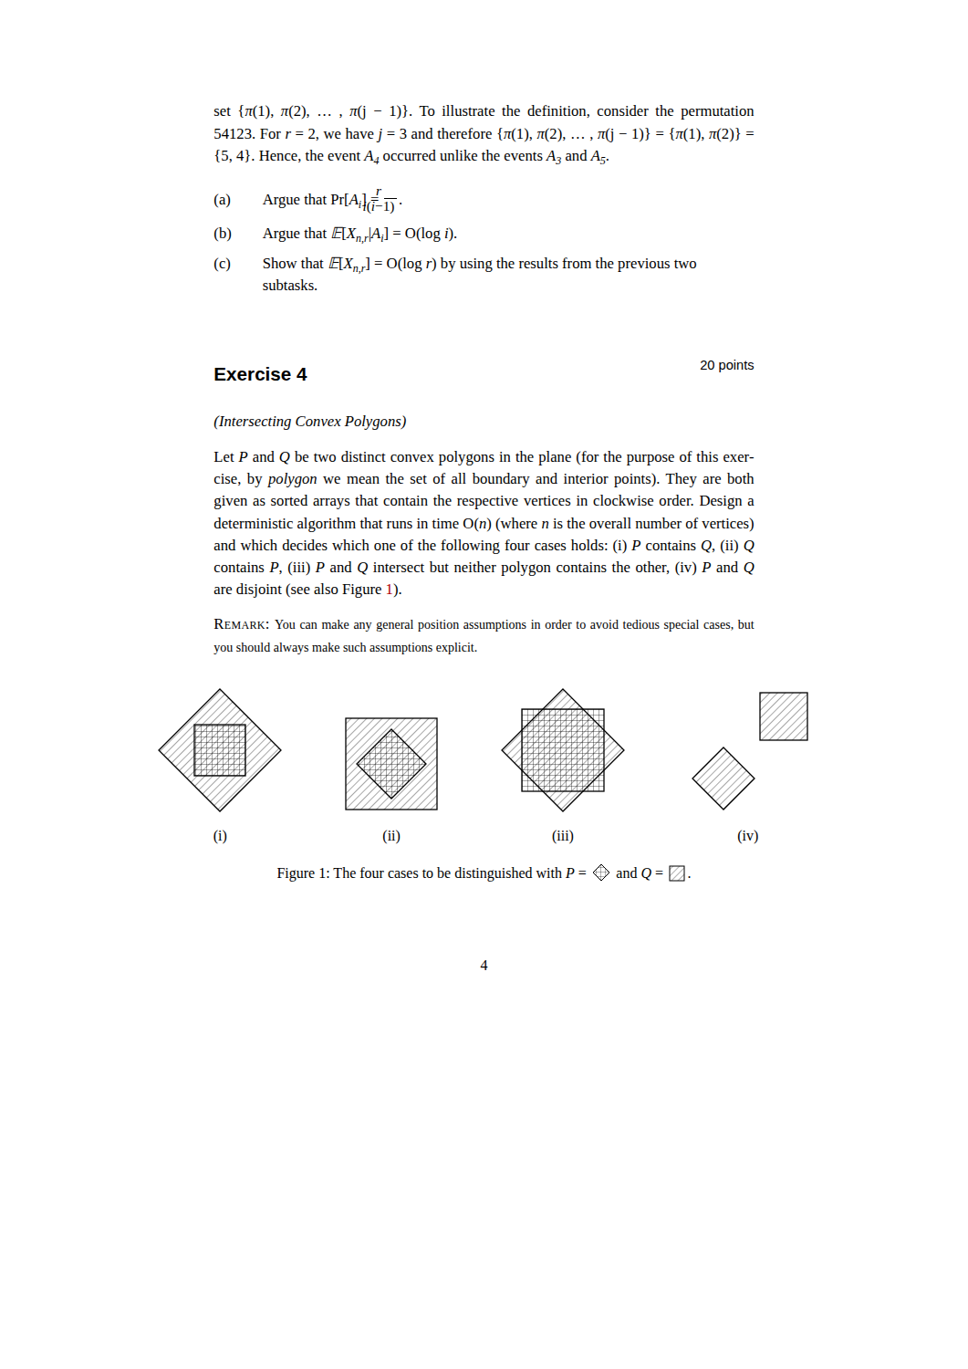set {π(1), π(2), … , π(j − 1)}. To illustrate the definition, consider the permutation 54123. For r = 2, we have j = 3 and therefore {π(1), π(2), … , π(j − 1)} = {π(1), π(2)} = {5, 4}. Hence, the event A4 occurred unlike the events A3 and A5.
(a) Argue that Pr[Ai] = ri(i−1).
(b) Argue that 𝔼[Xn,r|Ai] = O(log i).
(c) Show that 𝔼[Xn,r] = O(log r) by using the results from the previous two subtasks.
20 points
Exercise 4
(Intersecting Convex Polygons)
Let P and Q be two distinct convex polygons in the plane (for the purpose of this exercise, by polygon we mean the set of all boundary and interior points). They are both given as sorted arrays that contain the respective vertices in clockwise order. Design a deterministic algorithm that runs in time O(n) (where n is the overall number of vertices) and which decides which one of the following four cases holds: (i) P contains Q, (ii) Q contains P, (iii) P and Q intersect but neither polygon contains the other, (iv) P and Q are disjoint (see also Figure 1).
Remark: You can make any general position assumptions in order to avoid tedious special cases, but you should always make such assumptions explicit.
(i)
(ii)
(iii)
(iv)
Figure 1: The four cases to be distinguished with P = and Q = .
4